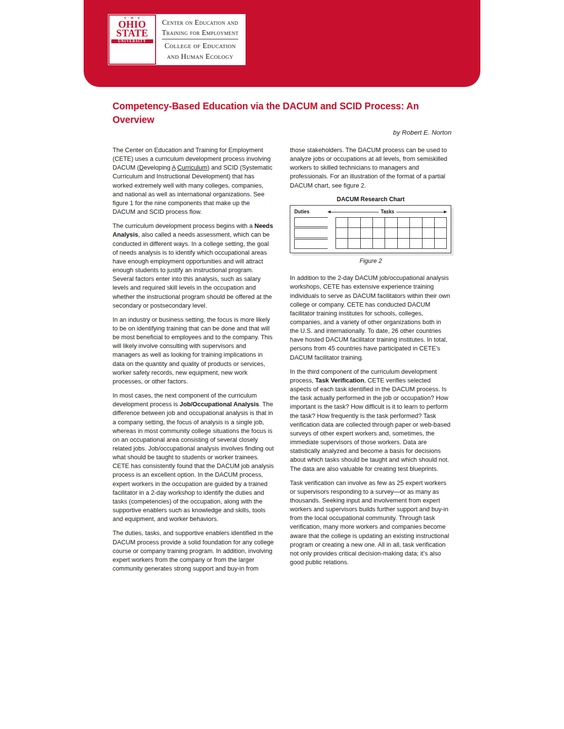T · H · E
OHIO
STATE
UNIVERSITY
Center on Education and
Training for Employment
College of Education
and Human Ecology
Competency-Based Education via the DACUM and SCID Process: An Overview
by Robert E. Norton
The Center on Education and Training for Employment (CETE) uses a curriculum development process involving DACUM (Developing A Curriculum) and SCID (Systematic Curriculum and Instructional Development) that has worked extremely well with many colleges, companies, and national as well as international organizations. See figure 1 for the nine components that make up the DACUM and SCID process flow.
The curriculum development process begins with a Needs Analysis, also called a needs assessment, which can be conducted in different ways. In a college setting, the goal of needs analysis is to identify which occupational areas have enough employment opportunities and will attract enough students to justify an instructional program. Several factors enter into this analysis, such as salary levels and required skill levels in the occupation and whether the instructional program should be offered at the secondary or postsecondary level.
In an industry or business setting, the focus is more likely to be on identifying training that can be done and that will be most beneficial to employees and to the company. This will likely involve consulting with supervisors and managers as well as looking for training implications in data on the quantity and quality of products or services, worker safety records, new equipment, new work processes, or other factors.
In most cases, the next component of the curriculum development process is Job/Occupational Analysis. The difference between job and occupational analysis is that in a company setting, the focus of analysis is a single job, whereas in most community college situations the focus is on an occupational area consisting of several closely related jobs. Job/occupational analysis involves finding out what should be taught to students or worker trainees. CETE has consistently found that the DACUM job analysis process is an excellent option. In the DACUM process, expert workers in the occupation are guided by a trained facilitator in a 2-day workshop to identify the duties and tasks (competencies) of the occupation, along with the supportive enablers such as knowledge and skills, tools and equipment, and worker behaviors.
The duties, tasks, and supportive enablers identified in the DACUM process provide a solid foundation for any college course or company training program. In addition, involving expert workers from the company or from the larger community generates strong support and buy-in from those stakeholders. The DACUM process can be used to analyze jobs or occupations at all levels, from semiskilled workers to skilled technicians to managers and professionals. For an illustration of the format of a partial DACUM chart, see figure 2.
DACUM Research Chart
Duties
Tasks
Figure 2
In addition to the 2-day DACUM job/occupational analysis workshops, CETE has extensive experience training individuals to serve as DACUM facilitators within their own college or company. CETE has conducted DACUM facilitator training institutes for schools, colleges, companies, and a variety of other organizations both in the U.S. and internationally. To date, 26 other countries have hosted DACUM facilitator training institutes. In total, persons from 45 countries have participated in CETE’s DACUM facilitator training.
In the third component of the curriculum development process, Task Verification, CETE verifies selected aspects of each task identified in the DACUM process. Is the task actually performed in the job or occupation? How important is the task? How difficult is it to learn to perform the task? How frequently is the task performed? Task verification data are collected through paper or web-based surveys of other expert workers and, sometimes, the immediate supervisors of those workers. Data are statistically analyzed and become a basis for decisions about which tasks should be taught and which should not. The data are also valuable for creating test blueprints.
Task verification can involve as few as 25 expert workers or supervisors responding to a survey—or as many as thousands. Seeking input and involvement from expert workers and supervisors builds further support and buy-in from the local occupational community. Through task verification, many more workers and companies become aware that the college is updating an existing instructional program or creating a new one. All in all, task verification not only provides critical decision-making data; it’s also good public relations.